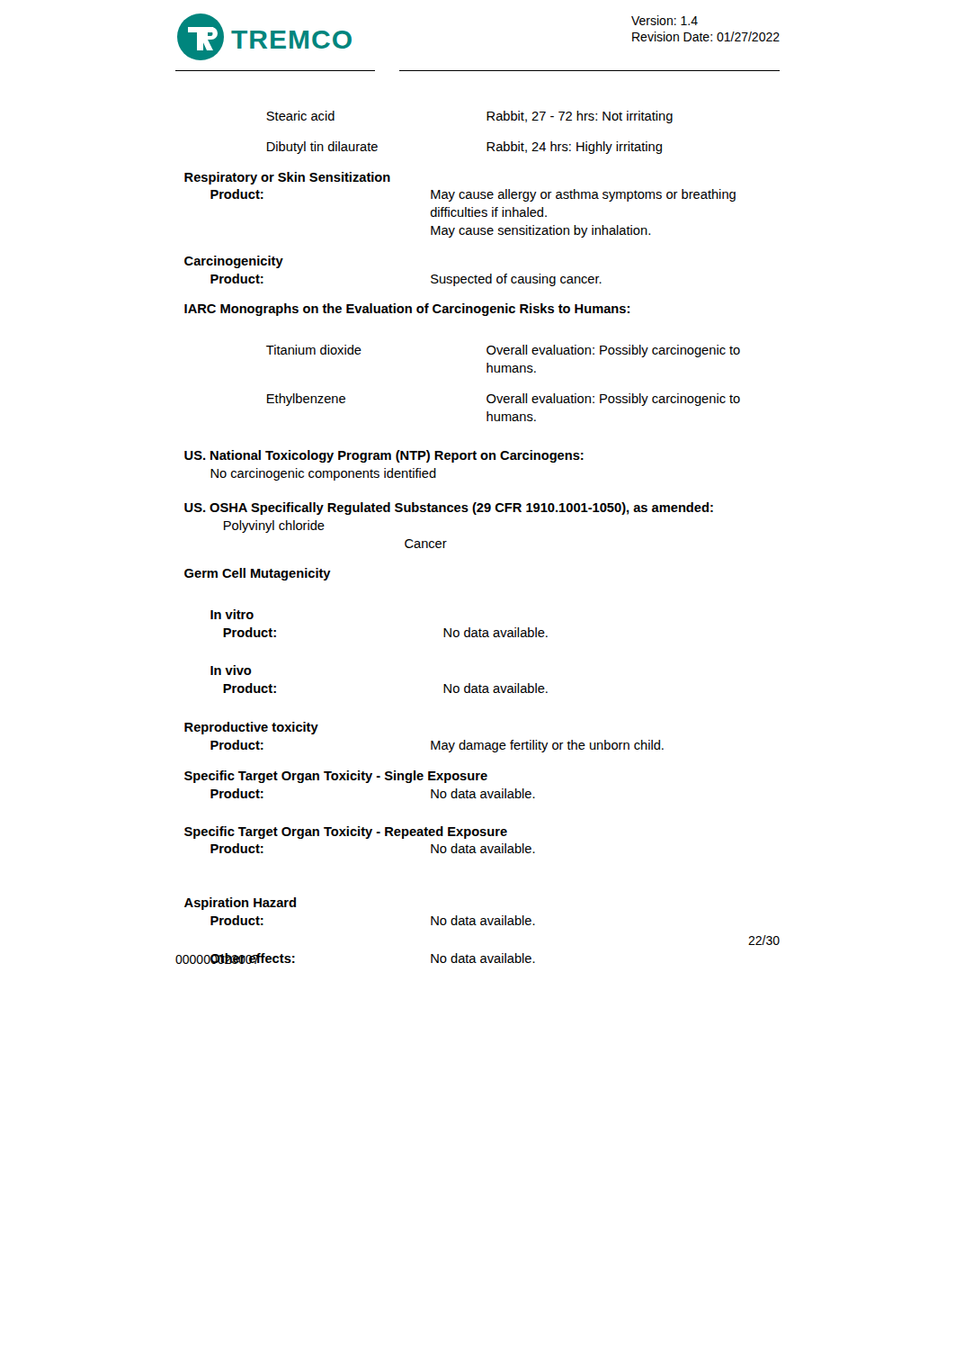TREMCO
Version: 1.4
Revision Date: 01/27/2022
Stearic acid
Rabbit, 27 - 72 hrs: Not irritating
Dibutyl tin dilaurate
Rabbit, 24 hrs: Highly irritating
Respiratory or Skin Sensitization
Product:
May cause allergy or asthma symptoms or breathing difficulties if inhaled.
May cause sensitization by inhalation.
Carcinogenicity
Product:
Suspected of causing cancer.
IARC Monographs on the Evaluation of Carcinogenic Risks to Humans:
Titanium dioxide
Overall evaluation: Possibly carcinogenic to humans.
Ethylbenzene
Overall evaluation: Possibly carcinogenic to humans.
US. National Toxicology Program (NTP) Report on Carcinogens:
No carcinogenic components identified
US. OSHA Specifically Regulated Substances (29 CFR 1910.1001-1050), as amended:
Polyvinyl chloride
Cancer
Germ Cell Mutagenicity
In vitro
Product:
No data available.
In vivo
Product:
No data available.
Reproductive toxicity
Product:
May damage fertility or the unborn child.
Specific Target Organ Toxicity - Single Exposure
Product:
No data available.
Specific Target Organ Toxicity - Repeated Exposure
Product:
No data available.
Aspiration Hazard
Product:
No data available.
Other effects:
No data available.
22/30
000000023007